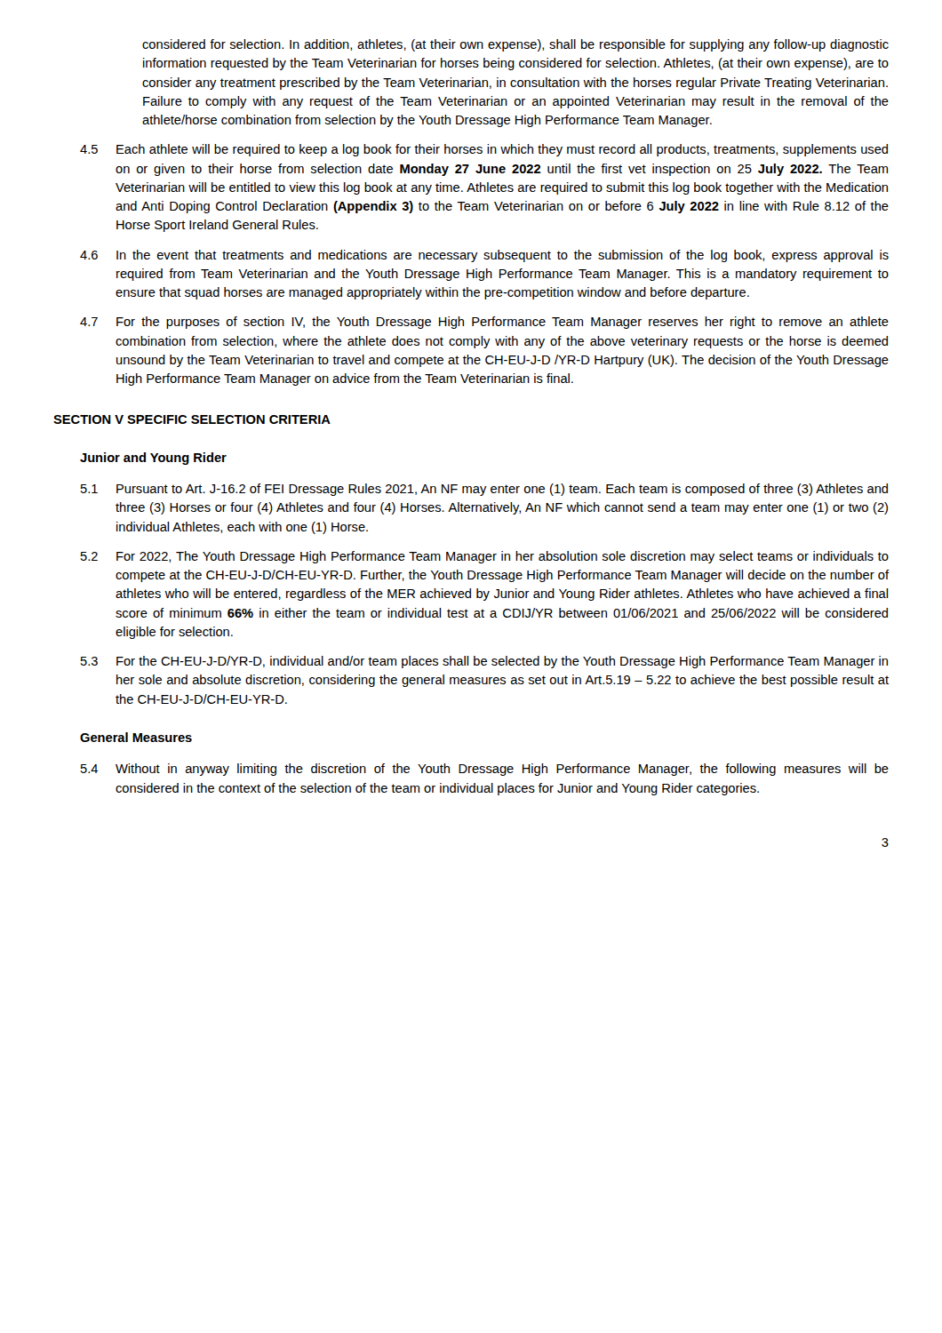considered for selection. In addition, athletes, (at their own expense), shall be responsible for supplying any follow-up diagnostic information requested by the Team Veterinarian for horses being considered for selection. Athletes, (at their own expense), are to consider any treatment prescribed by the Team Veterinarian, in consultation with the horses regular Private Treating Veterinarian. Failure to comply with any request of the Team Veterinarian or an appointed Veterinarian may result in the removal of the athlete/horse combination from selection by the Youth Dressage High Performance Team Manager.
4.5
Each athlete will be required to keep a log book for their horses in which they must record all products, treatments, supplements used on or given to their horse from selection date Monday 27 June 2022 until the first vet inspection on 25 July 2022. The Team Veterinarian will be entitled to view this log book at any time. Athletes are required to submit this log book together with the Medication and Anti Doping Control Declaration (Appendix 3) to the Team Veterinarian on or before 6 July 2022 in line with Rule 8.12 of the Horse Sport Ireland General Rules.
4.6
In the event that treatments and medications are necessary subsequent to the submission of the log book, express approval is required from Team Veterinarian and the Youth Dressage High Performance Team Manager. This is a mandatory requirement to ensure that squad horses are managed appropriately within the pre-competition window and before departure.
4.7
For the purposes of section IV, the Youth Dressage High Performance Team Manager reserves her right to remove an athlete combination from selection, where the athlete does not comply with any of the above veterinary requests or the horse is deemed unsound by the Team Veterinarian to travel and compete at the CH-EU-J-D /YR-D Hartpury (UK). The decision of the Youth Dressage High Performance Team Manager on advice from the Team Veterinarian is final.
SECTION V SPECIFIC SELECTION CRITERIA
Junior and Young Rider
5.1
Pursuant to Art. J-16.2 of FEI Dressage Rules 2021, An NF may enter one (1) team. Each team is composed of three (3) Athletes and three (3) Horses or four (4) Athletes and four (4) Horses. Alternatively, An NF which cannot send a team may enter one (1) or two (2) individual Athletes, each with one (1) Horse.
5.2
For 2022, The Youth Dressage High Performance Team Manager in her absolution sole discretion may select teams or individuals to compete at the CH-EU-J-D/CH-EU-YR-D. Further, the Youth Dressage High Performance Team Manager will decide on the number of athletes who will be entered, regardless of the MER achieved by Junior and Young Rider athletes. Athletes who have achieved a final score of minimum 66% in either the team or individual test at a CDIJ/YR between 01/06/2021 and 25/06/2022 will be considered eligible for selection.
5.3
For the CH-EU-J-D/YR-D, individual and/or team places shall be selected by the Youth Dressage High Performance Team Manager in her sole and absolute discretion, considering the general measures as set out in Art.5.19 – 5.22 to achieve the best possible result at the CH-EU-J-D/CH-EU-YR-D.
General Measures
5.4
Without in anyway limiting the discretion of the Youth Dressage High Performance Manager, the following measures will be considered in the context of the selection of the team or individual places for Junior and Young Rider categories.
3